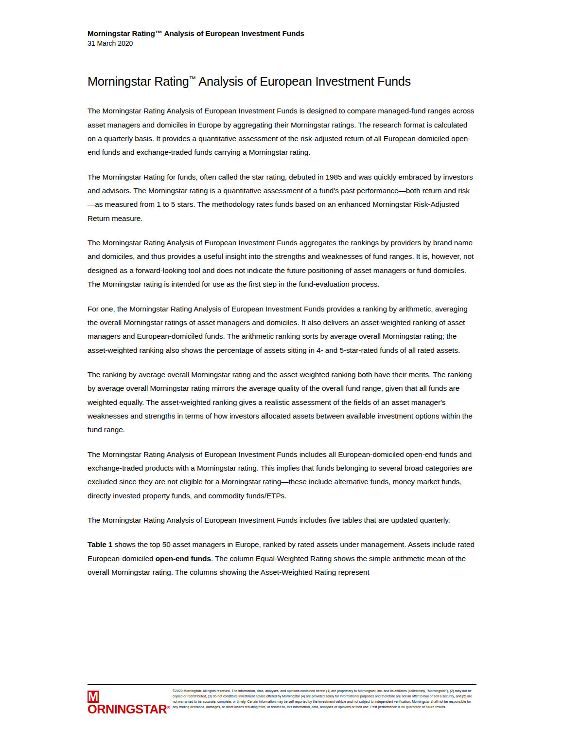Morningstar Rating™ Analysis of European Investment Funds
31 March 2020
Morningstar Rating™ Analysis of European Investment Funds
The Morningstar Rating Analysis of European Investment Funds is designed to compare managed-fund ranges across asset managers and domiciles in Europe by aggregating their Morningstar ratings. The research format is calculated on a quarterly basis. It provides a quantitative assessment of the risk-adjusted return of all European-domiciled open-end funds and exchange-traded funds carrying a Morningstar rating.
The Morningstar Rating for funds, often called the star rating, debuted in 1985 and was quickly embraced by investors and advisors. The Morningstar rating is a quantitative assessment of a fund's past performance—both return and risk—as measured from 1 to 5 stars. The methodology rates funds based on an enhanced Morningstar Risk-Adjusted Return measure.
The Morningstar Rating Analysis of European Investment Funds aggregates the rankings by providers by brand name and domiciles, and thus provides a useful insight into the strengths and weaknesses of fund ranges. It is, however, not designed as a forward-looking tool and does not indicate the future positioning of asset managers or fund domiciles. The Morningstar rating is intended for use as the first step in the fund-evaluation process.
For one, the Morningstar Rating Analysis of European Investment Funds provides a ranking by arithmetic, averaging the overall Morningstar ratings of asset managers and domiciles. It also delivers an asset-weighted ranking of asset managers and European-domiciled funds. The arithmetic ranking sorts by average overall Morningstar rating; the asset-weighted ranking also shows the percentage of assets sitting in 4- and 5-star-rated funds of all rated assets.
The ranking by average overall Morningstar rating and the asset-weighted ranking both have their merits. The ranking by average overall Morningstar rating mirrors the average quality of the overall fund range, given that all funds are weighted equally. The asset-weighted ranking gives a realistic assessment of the fields of an asset manager's weaknesses and strengths in terms of how investors allocated assets between available investment options within the fund range.
The Morningstar Rating Analysis of European Investment Funds includes all European-domiciled open-end funds and exchange-traded products with a Morningstar rating. This implies that funds belonging to several broad categories are excluded since they are not eligible for a Morningstar rating—these include alternative funds, money market funds, directly invested property funds, and commodity funds/ETPs.
The Morningstar Rating Analysis of European Investment Funds includes five tables that are updated quarterly.
Table 1 shows the top 50 asset managers in Europe, ranked by rated assets under management. Assets include rated European-domiciled open-end funds. The column Equal-Weighted Rating shows the simple arithmetic mean of the overall Morningstar rating. The columns showing the Asset-Weighted Rating represent
MORNINGSTAR®
©2020 Morningstar. All rights reserved. The information, data, analyses, and opinions contained herein (1) are proprietary to Morningstar, Inc. and its affiliates (collectively, "Morningstar"), (2) may not be copied or redistributed, (3) do not constitute investment advice offered by Morningstar (4) are provided solely for informational purposes and therefore are not an offer to buy or sell a security, and (5) are not warranted to be accurate, complete, or timely. Certain information may be self-reported by the investment vehicle and not subject to independent verification. Morningstar shall not be responsible for any trading decisions, damages, or other losses resulting from, or related to, this information, data, analyses or opinions or their use. Past performance is no guarantee of future results.